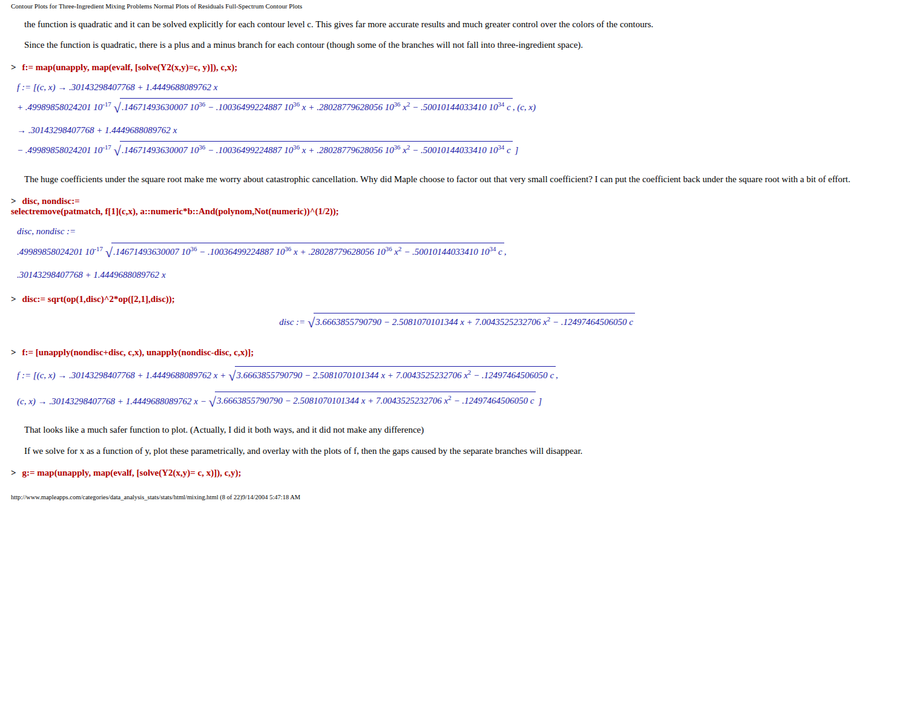Contour Plots for Three-Ingredient Mixing Problems Normal Plots of Residuals Full-Spectrum Contour Plots
the function is quadratic and it can be solved explicitly for each contour level c. This gives far more accurate results and much greater control over the colors of the contours.
Since the function is quadratic, there is a plus and a minus branch for each contour (though some of the branches will not fall into three-ingredient space).
>f:= map(unapply, map(evalf, [solve(Y2(x,y)=c, y)]), c,x);
f := [(c, x) → .30143298407768 + 1.4449688089762 x
+ .49989858024201 10-17 √.14671493630007 1036 − .10036499224887 1036 x + .28028779628056 1036 x2 − .50010144033410 1034 c, (c, x)
→ .30143298407768 + 1.4449688089762 x
− .49989858024201 10-17 √.14671493630007 1036 − .10036499224887 1036 x + .28028779628056 1036 x2 − .50010144033410 1034 c ]
The huge coefficients under the square root make me worry about catastrophic cancellation. Why did Maple choose to factor out that very small coefficient? I can put the coefficient back under the square root with a bit of effort.
>disc, nondisc:=
selectremove(patmatch, f[1](c,x), a::numeric*b::And(polynom,Not(numeric))^(1/2));
disc, nondisc :=
.49989858024201 10-17 √.14671493630007 1036 − .10036499224887 1036 x + .28028779628056 1036 x2 − .50010144033410 1034 c,
.30143298407768 + 1.4449688089762 x
>disc:= sqrt(op(1,disc)^2*op([2,1],disc));
disc := √3.6663855790790 − 2.5081070101344 x + 7.0043525232706 x2 − .12497464506050 c
>f:= [unapply(nondisc+disc, c,x), unapply(nondisc-disc, c,x)];
f := [(c, x) → .30143298407768 + 1.4449688089762 x + √3.6663855790790 − 2.5081070101344 x + 7.0043525232706 x2 − .12497464506050 c,
(c, x) → .30143298407768 + 1.4449688089762 x − √3.6663855790790 − 2.5081070101344 x + 7.0043525232706 x2 − .12497464506050 c ]
That looks like a much safer function to plot. (Actually, I did it both ways, and it did not make any difference)
If we solve for x as a function of y, plot these parametrically, and overlay with the plots of f, then the gaps caused by the separate branches will disappear.
>g:= map(unapply, map(evalf, [solve(Y2(x,y)= c, x)]), c,y);
http://www.mapleapps.com/categories/data_analysis_stats/stats/html/mixing.html (8 of 22)9/14/2004 5:47:18 AM